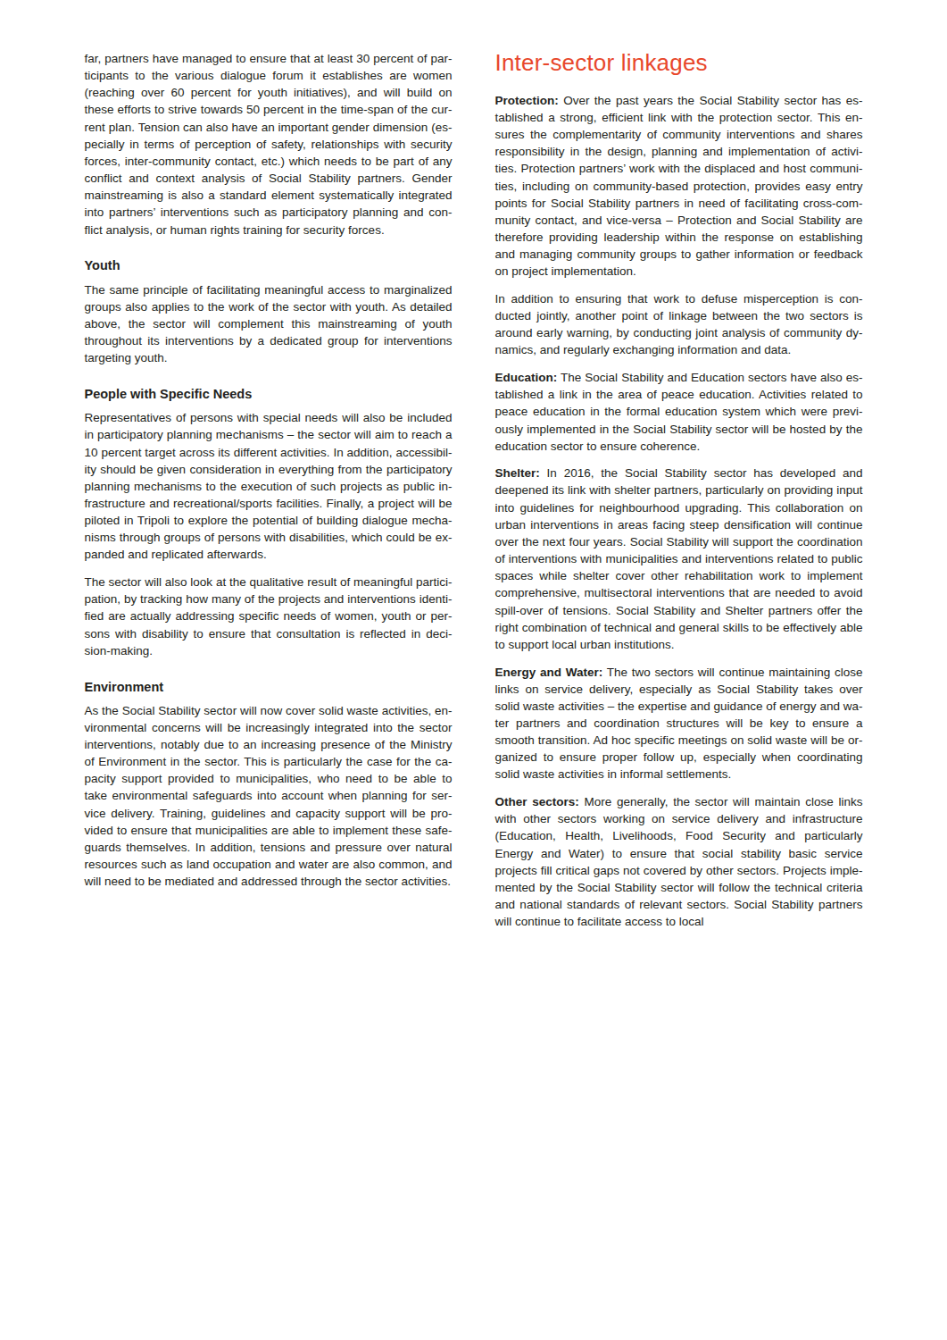far, partners have managed to ensure that at least 30 percent of participants to the various dialogue forum it establishes are women (reaching over 60 percent for youth initiatives), and will build on these efforts to strive towards 50 percent in the time-span of the current plan. Tension can also have an important gender dimension (especially in terms of perception of safety, relationships with security forces, inter-community contact, etc.) which needs to be part of any conflict and context analysis of Social Stability partners. Gender mainstreaming is also a standard element systematically integrated into partners’ interventions such as participatory planning and conflict analysis, or human rights training for security forces.
Youth
The same principle of facilitating meaningful access to marginalized groups also applies to the work of the sector with youth. As detailed above, the sector will complement this mainstreaming of youth throughout its interventions by a dedicated group for interventions targeting youth.
People with Specific Needs
Representatives of persons with special needs will also be included in participatory planning mechanisms – the sector will aim to reach a 10 percent target across its different activities. In addition, accessibility should be given consideration in everything from the participatory planning mechanisms to the execution of such projects as public infrastructure and recreational/sports facilities. Finally, a project will be piloted in Tripoli to explore the potential of building dialogue mechanisms through groups of persons with disabilities, which could be expanded and replicated afterwards.
The sector will also look at the qualitative result of meaningful participation, by tracking how many of the projects and interventions identified are actually addressing specific needs of women, youth or persons with disability to ensure that consultation is reflected in decision-making.
Environment
As the Social Stability sector will now cover solid waste activities, environmental concerns will be increasingly integrated into the sector interventions, notably due to an increasing presence of the Ministry of Environment in the sector. This is particularly the case for the capacity support provided to municipalities, who need to be able to take environmental safeguards into account when planning for service delivery. Training, guidelines and capacity support will be provided to ensure that municipalities are able to implement these safeguards themselves. In addition, tensions and pressure over natural resources such as land occupation and water are also common, and will need to be mediated and addressed through the sector activities.
Inter-sector linkages
Protection: Over the past years the Social Stability sector has established a strong, efficient link with the protection sector. This ensures the complementarity of community interventions and shares responsibility in the design, planning and implementation of activities. Protection partners’ work with the displaced and host communities, including on community-based protection, provides easy entry points for Social Stability partners in need of facilitating cross-community contact, and vice-versa – Protection and Social Stability are therefore providing leadership within the response on establishing and managing community groups to gather information or feedback on project implementation.
In addition to ensuring that work to defuse misperception is conducted jointly, another point of linkage between the two sectors is around early warning, by conducting joint analysis of community dynamics, and regularly exchanging information and data.
Education: The Social Stability and Education sectors have also established a link in the area of peace education. Activities related to peace education in the formal education system which were previously implemented in the Social Stability sector will be hosted by the education sector to ensure coherence.
Shelter: In 2016, the Social Stability sector has developed and deepened its link with shelter partners, particularly on providing input into guidelines for neighbourhood upgrading. This collaboration on urban interventions in areas facing steep densification will continue over the next four years. Social Stability will support the coordination of interventions with municipalities and interventions related to public spaces while shelter cover other rehabilitation work to implement comprehensive, multisectoral interventions that are needed to avoid spill-over of tensions. Social Stability and Shelter partners offer the right combination of technical and general skills to be effectively able to support local urban institutions.
Energy and Water: The two sectors will continue maintaining close links on service delivery, especially as Social Stability takes over solid waste activities – the expertise and guidance of energy and water partners and coordination structures will be key to ensure a smooth transition. Ad hoc specific meetings on solid waste will be organized to ensure proper follow up, especially when coordinating solid waste activities in informal settlements.
Other sectors: More generally, the sector will maintain close links with other sectors working on service delivery and infrastructure (Education, Health, Livelihoods, Food Security and particularly Energy and Water) to ensure that social stability basic service projects fill critical gaps not covered by other sectors. Projects implemented by the Social Stability sector will follow the technical criteria and national standards of relevant sectors. Social Stability partners will continue to facilitate access to local